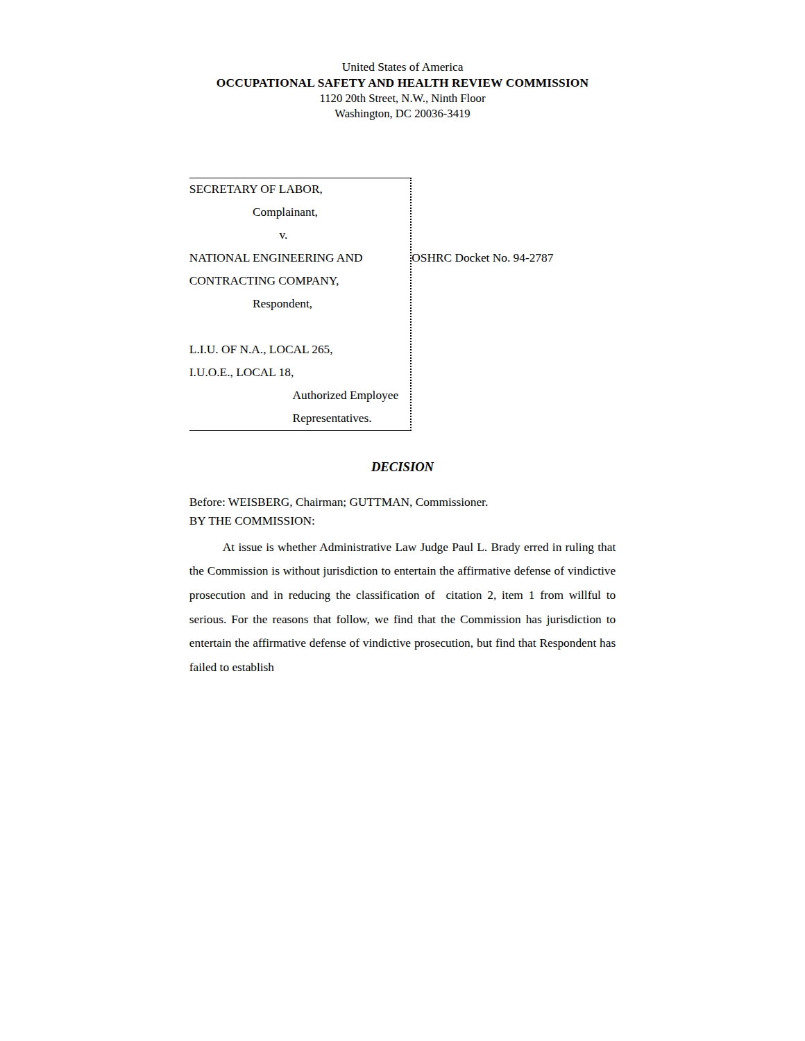United States of America
OCCUPATIONAL SAFETY AND HEALTH REVIEW COMMISSION
1120 20th Street, N.W., Ninth Floor
Washington, DC 20036-3419
| SECRETARY OF LABOR, Complainant, v. NATIONAL ENGINEERING AND CONTRACTING COMPANY, Respondent, L.I.U. OF N.A., LOCAL 265, I.U.O.E., LOCAL 18, Authorized Employee Representatives. | OSHRC Docket No. 94-2787 |
DECISION
Before: WEISBERG, Chairman; GUTTMAN, Commissioner.
BY THE COMMISSION:
At issue is whether Administrative Law Judge Paul L. Brady erred in ruling that the Commission is without jurisdiction to entertain the affirmative defense of vindictive prosecution and in reducing the classification of citation 2, item 1 from willful to serious. For the reasons that follow, we find that the Commission has jurisdiction to entertain the affirmative defense of vindictive prosecution, but find that Respondent has failed to establish